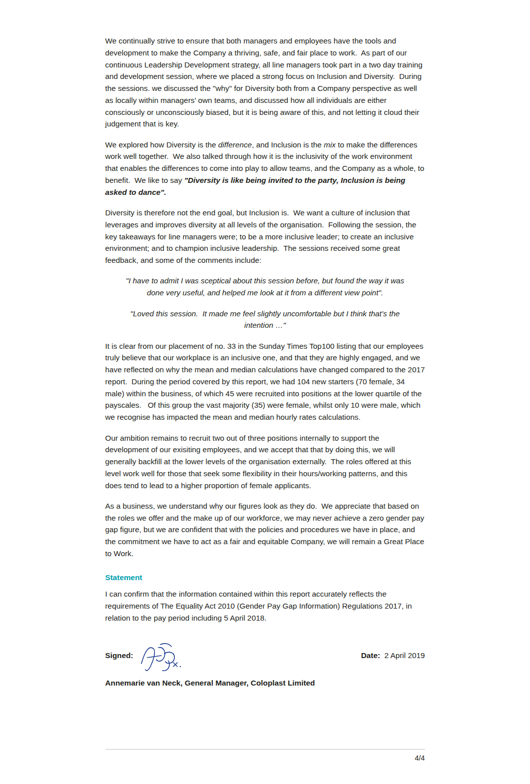We continually strive to ensure that both managers and employees have the tools and development to make the Company a thriving, safe, and fair place to work. As part of our continuous Leadership Development strategy, all line managers took part in a two day training and development session, where we placed a strong focus on Inclusion and Diversity. During the sessions. we discussed the "why" for Diversity both from a Company perspective as well as locally within managers’ own teams, and discussed how all individuals are either consciously or unconsciously biased, but it is being aware of this, and not letting it cloud their judgement that is key.
We explored how Diversity is the difference, and Inclusion is the mix to make the differences work well together. We also talked through how it is the inclusivity of the work environment that enables the differences to come into play to allow teams, and the Company as a whole, to benefit. We like to say "Diversity is like being invited to the party, Inclusion is being asked to dance".
Diversity is therefore not the end goal, but Inclusion is. We want a culture of inclusion that leverages and improves diversity at all levels of the organisation. Following the session, the key takeaways for line managers were; to be a more inclusive leader; to create an inclusive environment; and to champion inclusive leadership. The sessions received some great feedback, and some of the comments include:
"I have to admit I was sceptical about this session before, but found the way it was done very useful, and helped me look at it from a different view point".
"Loved this session. It made me feel slightly uncomfortable but I think that’s the intention …"
It is clear from our placement of no. 33 in the Sunday Times Top100 listing that our employees truly believe that our workplace is an inclusive one, and that they are highly engaged, and we have reflected on why the mean and median calculations have changed compared to the 2017 report. During the period covered by this report, we had 104 new starters (70 female, 34 male) within the business, of which 45 were recruited into positions at the lower quartile of the payscales. Of this group the vast majority (35) were female, whilst only 10 were male, which we recognise has impacted the mean and median hourly rates calculations.
Our ambition remains to recruit two out of three positions internally to support the development of our exisiting employees, and we accept that that by doing this, we will generally backfill at the lower levels of the organisation externally. The roles offered at this level work well for those that seek some flexibility in their hours/working patterns, and this does tend to lead to a higher proportion of female applicants.
As a business, we understand why our figures look as they do. We appreciate that based on the roles we offer and the make up of our workforce, we may never achieve a zero gender pay gap figure, but we are confident that with the policies and procedures we have in place, and the commitment we have to act as a fair and equitable Company, we will remain a Great Place to Work.
Statement
I can confirm that the information contained within this report accurately reflects the requirements of The Equality Act 2010 (Gender Pay Gap Information) Regulations 2017, in relation to the pay period including 5 April 2018.
Signed:
Date: 2 April 2019
Annemarie van Neck, General Manager, Coloplast Limited
4/4